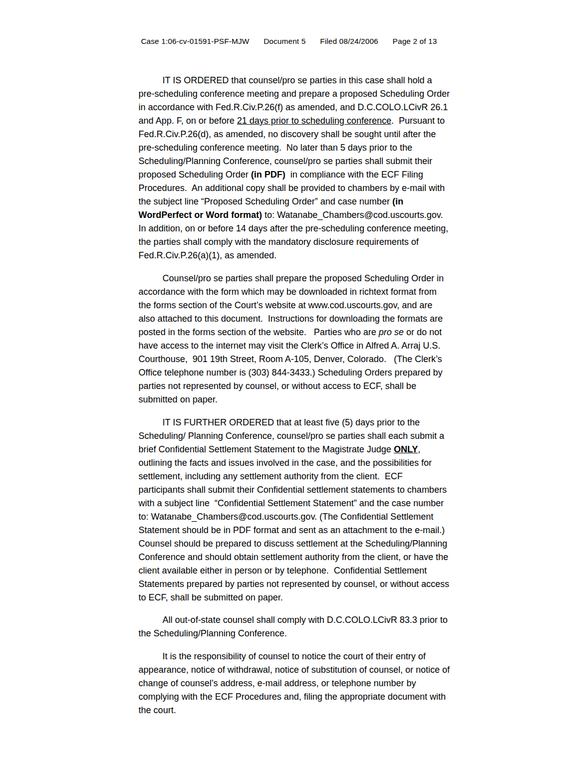Case 1:06-cv-01591-PSF-MJW Document 5 Filed 08/24/2006 Page 2 of 13
IT IS ORDERED that counsel/pro se parties in this case shall hold a pre-scheduling conference meeting and prepare a proposed Scheduling Order in accordance with Fed.R.Civ.P.26(f) as amended, and D.C.COLO.LCivR 26.1 and App. F, on or before 21 days prior to scheduling conference. Pursuant to Fed.R.Civ.P.26(d), as amended, no discovery shall be sought until after the pre-scheduling conference meeting. No later than 5 days prior to the Scheduling/Planning Conference, counsel/pro se parties shall submit their proposed Scheduling Order (in PDF) in compliance with the ECF Filing Procedures. An additional copy shall be provided to chambers by e-mail with the subject line “Proposed Scheduling Order” and case number (in WordPerfect or Word format) to: Watanabe_Chambers@cod.uscourts.gov. In addition, on or before 14 days after the pre-scheduling conference meeting, the parties shall comply with the mandatory disclosure requirements of Fed.R.Civ.P.26(a)(1), as amended.
Counsel/pro se parties shall prepare the proposed Scheduling Order in accordance with the form which may be downloaded in richtext format from the forms section of the Court’s website at www.cod.uscourts.gov, and are also attached to this document. Instructions for downloading the formats are posted in the forms section of the website. Parties who are pro se or do not have access to the internet may visit the Clerk’s Office in Alfred A. Arraj U.S. Courthouse, 901 19th Street, Room A-105, Denver, Colorado. (The Clerk’s Office telephone number is (303) 844-3433.) Scheduling Orders prepared by parties not represented by counsel, or without access to ECF, shall be submitted on paper.
IT IS FURTHER ORDERED that at least five (5) days prior to the Scheduling/ Planning Conference, counsel/pro se parties shall each submit a brief Confidential Settlement Statement to the Magistrate Judge ONLY, outlining the facts and issues involved in the case, and the possibilities for settlement, including any settlement authority from the client. ECF participants shall submit their Confidential settlement statements to chambers with a subject line “Confidential Settlement Statement” and the case number to: Watanabe_Chambers@cod.uscourts.gov. (The Confidential Settlement Statement should be in PDF format and sent as an attachment to the e-mail.) Counsel should be prepared to discuss settlement at the Scheduling/Planning Conference and should obtain settlement authority from the client, or have the client available either in person or by telephone. Confidential Settlement Statements prepared by parties not represented by counsel, or without access to ECF, shall be submitted on paper.
All out-of-state counsel shall comply with D.C.COLO.LCivR 83.3 prior to the Scheduling/Planning Conference.
It is the responsibility of counsel to notice the court of their entry of appearance, notice of withdrawal, notice of substitution of counsel, or notice of change of counsel’s address, e-mail address, or telephone number by complying with the ECF Procedures and, filing the appropriate document with the court.